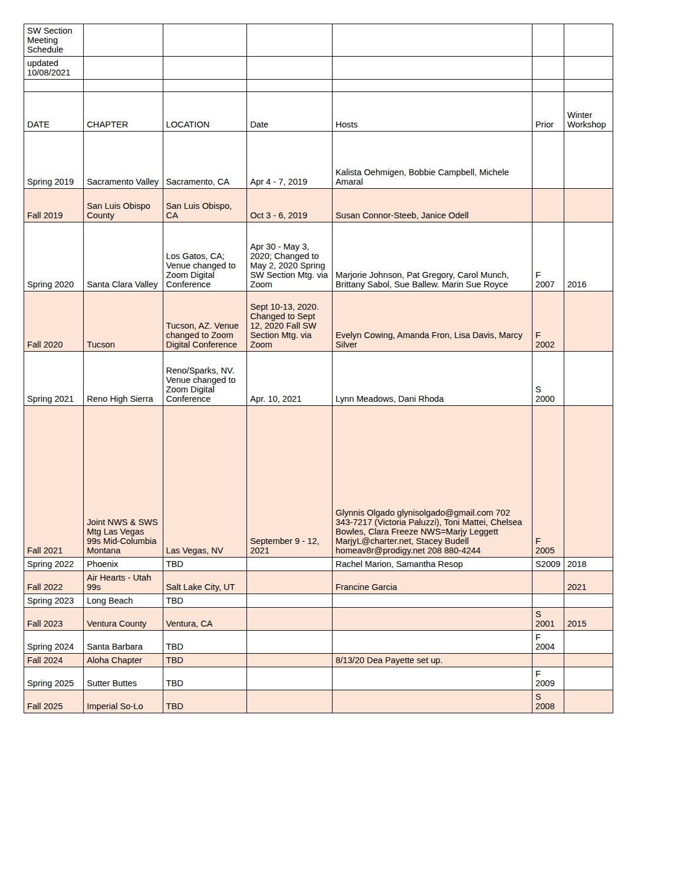| SW Section Meeting Schedule | | | | | | |
| updated 10/08/2021 | | | | | | |
| DATE | CHAPTER | LOCATION | Date | Hosts | Prior | Winter Workshop |
| Spring 2019 | Sacramento Valley | Sacramento, CA | Apr 4 - 7, 2019 | Kalista Oehmigen, Bobbie Campbell, Michele Amaral | | |
| Fall 2019 | San Luis Obispo County | San Luis Obispo, CA | Oct 3 - 6, 2019 | Susan Connor-Steeb, Janice Odell | | |
| Spring 2020 | Santa Clara Valley | Los Gatos, CA; Venue changed to Zoom Digital Conference | Apr 30 - May 3, 2020; Changed to May 2, 2020 Spring SW Section Mtg. via Zoom | Marjorie Johnson, Pat Gregory, Carol Munch, Brittany Sabol, Sue Ballew. Marin Sue Royce | F 2007 | 2016 |
| Fall 2020 | Tucson | Tucson, AZ. Venue changed to Zoom Digital Conference | Sept 10-13, 2020. Changed to Sept 12, 2020 Fall SW Section Mtg. via Zoom | Evelyn Cowing, Amanda Fron, Lisa Davis, Marcy Silver | F 2002 | |
| Spring 2021 | Reno High Sierra | Reno/Sparks, NV. Venue changed to Zoom Digital Conference | Apr. 10, 2021 | Lynn Meadows, Dani Rhoda | S 2000 | |
| Fall 2021 | Joint NWS & SWS Mtg Las Vegas 99s Mid-Columbia Montana | Las Vegas, NV | September 9 - 12, 2021 | Glynnis Olgado glynisolgado@gmail.com 702 343-7217 (Victoria Paluzzi), Toni Mattei, Chelsea Bowles, Clara Freeze NWS=Marjy Leggett MarjyL@charter.net, Stacey Budell homeav8r@prodigy.net 208 880-4244 | F 2005 | |
| Spring 2022 | Phoenix | TBD | | Rachel Marion, Samantha Resop | S2009 | 2018 |
| Fall 2022 | Air Hearts - Utah 99s | Salt Lake City, UT | | Francine Garcia | | 2021 |
| Spring 2023 | Long Beach | TBD | | | | |
| Fall 2023 | Ventura County | Ventura, CA | | | S 2001 | 2015 |
| Spring 2024 | Santa Barbara | TBD | | | F 2004 | |
| Fall 2024 | Aloha Chapter | TBD | | 8/13/20 Dea Payette set up. | | |
| Spring 2025 | Sutter Buttes | TBD | | | F 2009 | |
| Fall 2025 | Imperial So-Lo | TBD | | | S 2008 | |